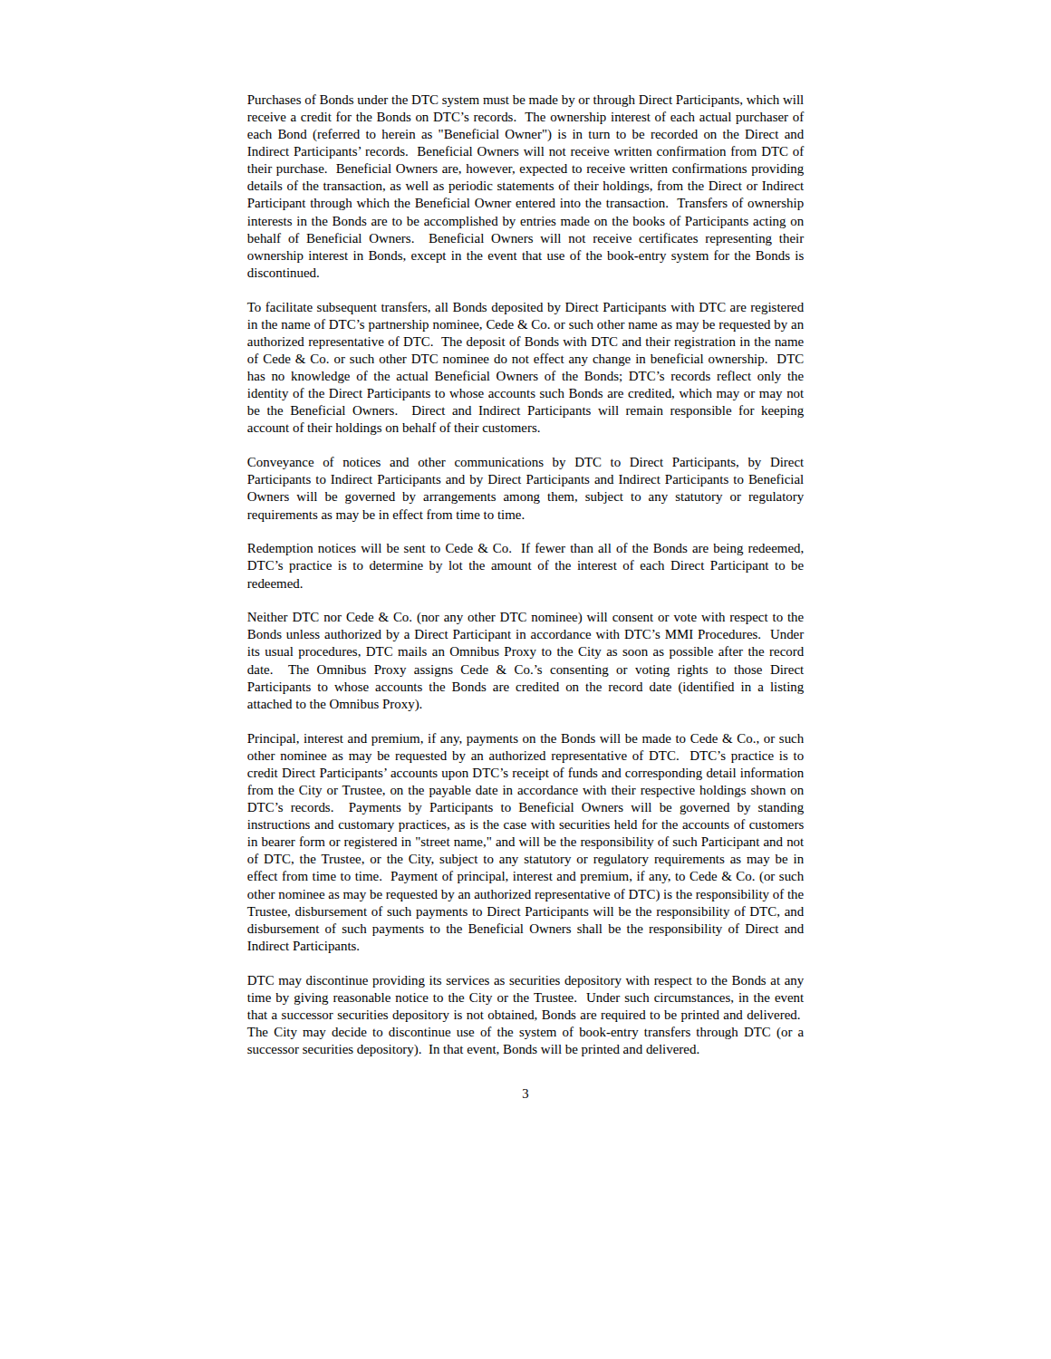Purchases of Bonds under the DTC system must be made by or through Direct Participants, which will receive a credit for the Bonds on DTC’s records. The ownership interest of each actual purchaser of each Bond (referred to herein as "Beneficial Owner") is in turn to be recorded on the Direct and Indirect Participants’ records. Beneficial Owners will not receive written confirmation from DTC of their purchase. Beneficial Owners are, however, expected to receive written confirmations providing details of the transaction, as well as periodic statements of their holdings, from the Direct or Indirect Participant through which the Beneficial Owner entered into the transaction. Transfers of ownership interests in the Bonds are to be accomplished by entries made on the books of Participants acting on behalf of Beneficial Owners. Beneficial Owners will not receive certificates representing their ownership interest in Bonds, except in the event that use of the book-entry system for the Bonds is discontinued.
To facilitate subsequent transfers, all Bonds deposited by Direct Participants with DTC are registered in the name of DTC’s partnership nominee, Cede & Co. or such other name as may be requested by an authorized representative of DTC. The deposit of Bonds with DTC and their registration in the name of Cede & Co. or such other DTC nominee do not effect any change in beneficial ownership. DTC has no knowledge of the actual Beneficial Owners of the Bonds; DTC’s records reflect only the identity of the Direct Participants to whose accounts such Bonds are credited, which may or may not be the Beneficial Owners. Direct and Indirect Participants will remain responsible for keeping account of their holdings on behalf of their customers.
Conveyance of notices and other communications by DTC to Direct Participants, by Direct Participants to Indirect Participants and by Direct Participants and Indirect Participants to Beneficial Owners will be governed by arrangements among them, subject to any statutory or regulatory requirements as may be in effect from time to time.
Redemption notices will be sent to Cede & Co. If fewer than all of the Bonds are being redeemed, DTC’s practice is to determine by lot the amount of the interest of each Direct Participant to be redeemed.
Neither DTC nor Cede & Co. (nor any other DTC nominee) will consent or vote with respect to the Bonds unless authorized by a Direct Participant in accordance with DTC’s MMI Procedures. Under its usual procedures, DTC mails an Omnibus Proxy to the City as soon as possible after the record date. The Omnibus Proxy assigns Cede & Co.’s consenting or voting rights to those Direct Participants to whose accounts the Bonds are credited on the record date (identified in a listing attached to the Omnibus Proxy).
Principal, interest and premium, if any, payments on the Bonds will be made to Cede & Co., or such other nominee as may be requested by an authorized representative of DTC. DTC’s practice is to credit Direct Participants’ accounts upon DTC’s receipt of funds and corresponding detail information from the City or Trustee, on the payable date in accordance with their respective holdings shown on DTC’s records. Payments by Participants to Beneficial Owners will be governed by standing instructions and customary practices, as is the case with securities held for the accounts of customers in bearer form or registered in "street name," and will be the responsibility of such Participant and not of DTC, the Trustee, or the City, subject to any statutory or regulatory requirements as may be in effect from time to time. Payment of principal, interest and premium, if any, to Cede & Co. (or such other nominee as may be requested by an authorized representative of DTC) is the responsibility of the Trustee, disbursement of such payments to Direct Participants will be the responsibility of DTC, and disbursement of such payments to the Beneficial Owners shall be the responsibility of Direct and Indirect Participants.
DTC may discontinue providing its services as securities depository with respect to the Bonds at any time by giving reasonable notice to the City or the Trustee. Under such circumstances, in the event that a successor securities depository is not obtained, Bonds are required to be printed and delivered. The City may decide to discontinue use of the system of book-entry transfers through DTC (or a successor securities depository). In that event, Bonds will be printed and delivered.
3